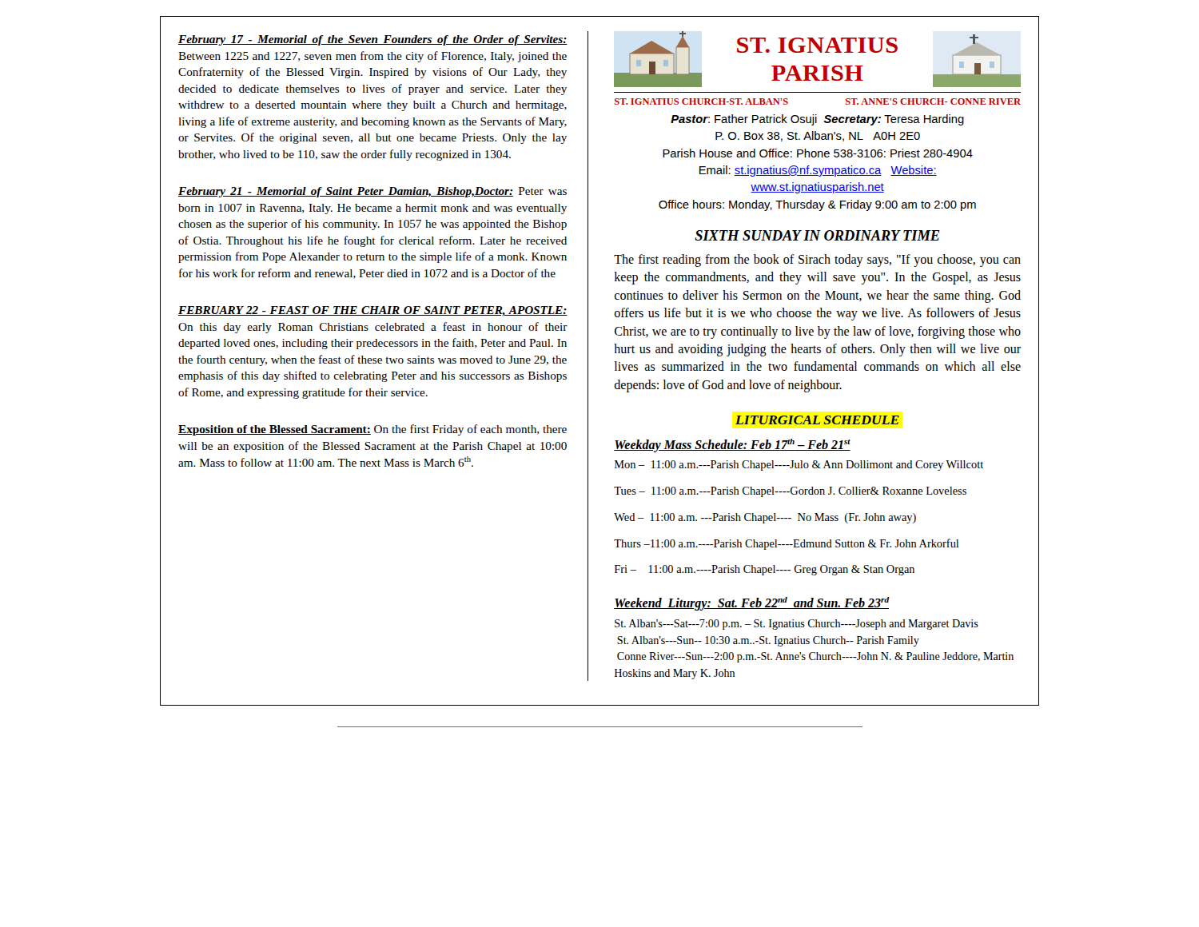February 17 - Memorial of the Seven Founders of the Order of Servites: Between 1225 and 1227, seven men from the city of Florence, Italy, joined the Confraternity of the Blessed Virgin. Inspired by visions of Our Lady, they decided to dedicate themselves to lives of prayer and service. Later they withdrew to a deserted mountain where they built a Church and hermitage, living a life of extreme austerity, and becoming known as the Servants of Mary, or Servites. Of the original seven, all but one became Priests. Only the lay brother, who lived to be 110, saw the order fully recognized in 1304.
February 21 - Memorial of Saint Peter Damian, Bishop,Doctor: Peter was born in 1007 in Ravenna, Italy. He became a hermit monk and was eventually chosen as the superior of his community. In 1057 he was appointed the Bishop of Ostia. Throughout his life he fought for clerical reform. Later he received permission from Pope Alexander to return to the simple life of a monk. Known for his work for reform and renewal, Peter died in 1072 and is a Doctor of the
February 22 - Feast of the Chair of Saint Peter, Apostle: On this day early Roman Christians celebrated a feast in honour of their departed loved ones, including their predecessors in the faith, Peter and Paul. In the fourth century, when the feast of these two saints was moved to June 29, the emphasis of this day shifted to celebrating Peter and his successors as Bishops of Rome, and expressing gratitude for their service.
Exposition of the Blessed Sacrament: On the first Friday of each month, there will be an exposition of the Blessed Sacrament at the Parish Chapel at 10:00 am. Mass to follow at 11:00 am. The next Mass is March 6th.
St. Ignatius Parish
St. Ignatius Church-St. Alban's St. Anne's Church- Conne River
Pastor: Father Patrick Osuji Secretary: Teresa Harding
P. O. Box 38, St. Alban's, NL A0H 2E0
Parish House and Office: Phone 538-3106: Priest 280-4904
Email: st.ignatius@nf.sympatico.ca Website:
www.st.ignatiusparish.net
Office hours: Monday, Thursday & Friday 9:00 am to 2:00 pm
SIXTH SUNDAY IN ORDINARY TIME
The first reading from the book of Sirach today says, "If you choose, you can keep the commandments, and they will save you". In the Gospel, as Jesus continues to deliver his Sermon on the Mount, we hear the same thing. God offers us life but it is we who choose the way we live. As followers of Jesus Christ, we are to try continually to live by the law of love, forgiving those who hurt us and avoiding judging the hearts of others. Only then will we live our lives as summarized in the two fundamental commands on which all else depends: love of God and love of neighbour.
LITURGICAL SCHEDULE
Weekday Mass Schedule: Feb 17th – Feb 21st
Mon – 11:00 a.m.---Parish Chapel----Julo & Ann Dollimont and Corey Willcott
Tues – 11:00 a.m.---Parish Chapel----Gordon J. Collier& Roxanne Loveless
Wed – 11:00 a.m. ---Parish Chapel---- No Mass (Fr. John away)
Thurs –11:00 a.m.----Parish Chapel----Edmund Sutton & Fr. John Arkorful
Fri – 11:00 a.m.----Parish Chapel---- Greg Organ & Stan Organ
Weekend Liturgy: Sat. Feb 22nd and Sun. Feb 23rd
St. Alban's---Sat---7:00 p.m. – St. Ignatius Church----Joseph and Margaret Davis
St. Alban's---Sun-- 10:30 a.m..-St. Ignatius Church-- Parish Family
Conne River---Sun---2:00 p.m.-St. Anne's Church----John N. & Pauline Jeddore, Martin Hoskins and Mary K. John